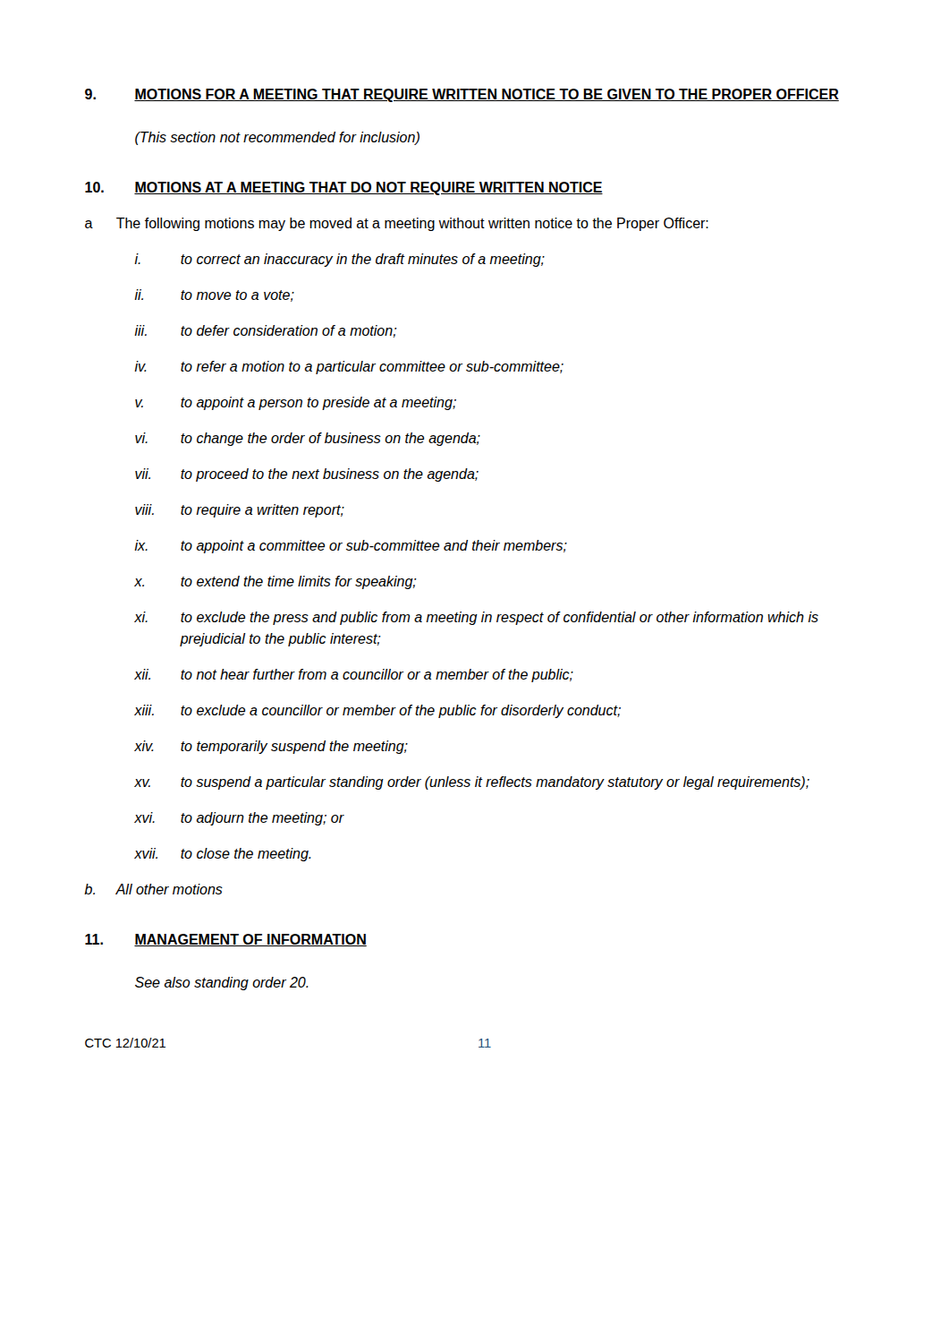9. Motions for a meeting that require written notice to be given to the proper officer
(This section not recommended for inclusion)
10. Motions at a meeting that do not require written notice
a The following motions may be moved at a meeting without written notice to the Proper Officer:
to correct an inaccuracy in the draft minutes of a meeting;
to move to a vote;
to defer consideration of a motion;
to refer a motion to a particular committee or sub-committee;
to appoint a person to preside at a meeting;
to change the order of business on the agenda;
to proceed to the next business on the agenda;
to require a written report;
to appoint a committee or sub-committee and their members;
to extend the time limits for speaking;
to exclude the press and public from a meeting in respect of confidential or other information which is prejudicial to the public interest;
to not hear further from a councillor or a member of the public;
to exclude a councillor or member of the public for disorderly conduct;
to temporarily suspend the meeting;
to suspend a particular standing order (unless it reflects mandatory statutory or legal requirements);
to adjourn the meeting; or
to close the meeting.
b. All other motions
11. Management of information
See also standing order 20.
CTC 12/10/21
11